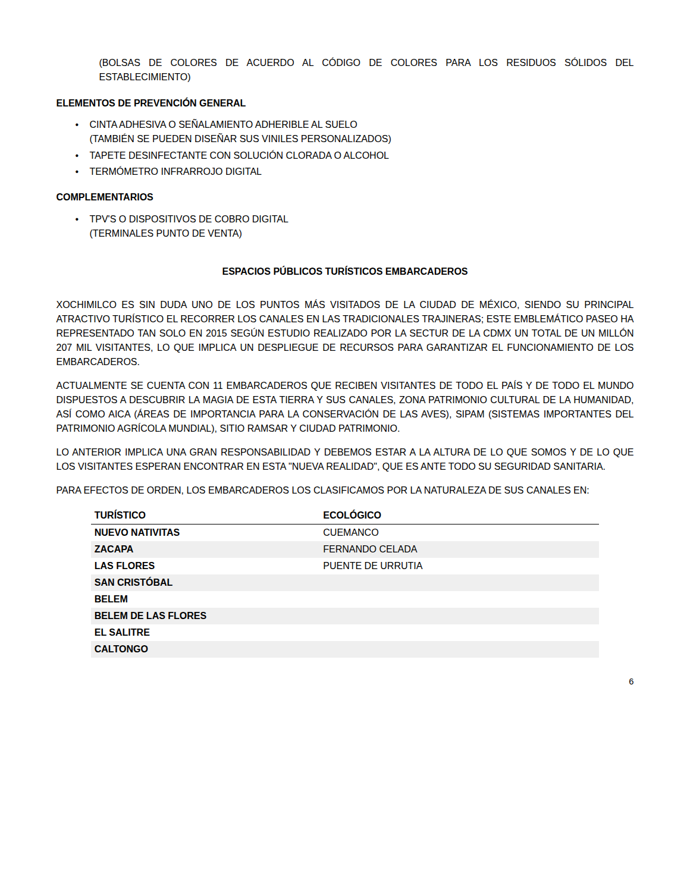(BOLSAS DE COLORES DE ACUERDO AL CÓDIGO DE COLORES PARA LOS RESIDUOS SÓLIDOS DEL ESTABLECIMIENTO)
ELEMENTOS DE PREVENCIÓN GENERAL
CINTA ADHESIVA O SEÑALAMIENTO ADHERIBLE AL SUELO(TAMBIÉN SE PUEDEN DISEÑAR SUS VINILES PERSONALIZADOS)
TAPETE DESINFECTANTE CON SOLUCIÓN CLORADA O ALCOHOL
TERMÓMETRO INFRARROJO DIGITAL
COMPLEMENTARIOS
TPV'S O DISPOSITIVOS DE COBRO DIGITAL(TERMINALES PUNTO DE VENTA)
ESPACIOS PÚBLICOS TURÍSTICOS EMBARCADEROS
XOCHIMILCO ES SIN DUDA UNO DE LOS PUNTOS MÁS VISITADOS DE LA CIUDAD DE MÉXICO, SIENDO SU PRINCIPAL ATRACTIVO TURÍSTICO EL RECORRER LOS CANALES EN LAS TRADICIONALES TRAJINERAS; ESTE EMBLEMÁTICO PASEO HA REPRESENTADO TAN SOLO EN 2015 SEGÚN ESTUDIO REALIZADO POR LA SECTUR DE LA CDMX UN TOTAL DE UN MILLÓN 207 MIL VISITANTES, LO QUE IMPLICA UN DESPLIEGUE DE RECURSOS PARA GARANTIZAR EL FUNCIONAMIENTO DE LOS EMBARCADEROS.
ACTUALMENTE SE CUENTA CON 11 EMBARCADEROS QUE RECIBEN VISITANTES DE TODO EL PAÍS Y DE TODO EL MUNDO DISPUESTOS A DESCUBRIR LA MAGIA DE ESTA TIERRA Y SUS CANALES, ZONA PATRIMONIO CULTURAL DE LA HUMANIDAD, ASÍ COMO AICA (ÁREAS DE IMPORTANCIA PARA LA CONSERVACIÓN DE LAS AVES), SIPAM (SISTEMAS IMPORTANTES DEL PATRIMONIO AGRÍCOLA MUNDIAL), SITIO RAMSAR Y CIUDAD PATRIMONIO.
LO ANTERIOR IMPLICA UNA GRAN RESPONSABILIDAD Y DEBEMOS ESTAR A LA ALTURA DE LO QUE SOMOS Y DE LO QUE LOS VISITANTES ESPERAN ENCONTRAR EN ESTA "NUEVA REALIDAD", QUE ES ANTE TODO SU SEGURIDAD SANITARIA.
PARA EFECTOS DE ORDEN, LOS EMBARCADEROS LOS CLASIFICAMOS POR LA NATURALEZA DE SUS CANALES EN:
| TURÍSTICO | ECOLÓGICO |
| NUEVO NATIVITAS | CUEMANCO |
| ZACAPA | FERNANDO CELADA |
| LAS FLORES | PUENTE DE URRUTIA |
| SAN CRISTÓBAL | |
| BELEM | |
| BELEM DE LAS FLORES | |
| EL SALITRE | |
| CALTONGO | |
6